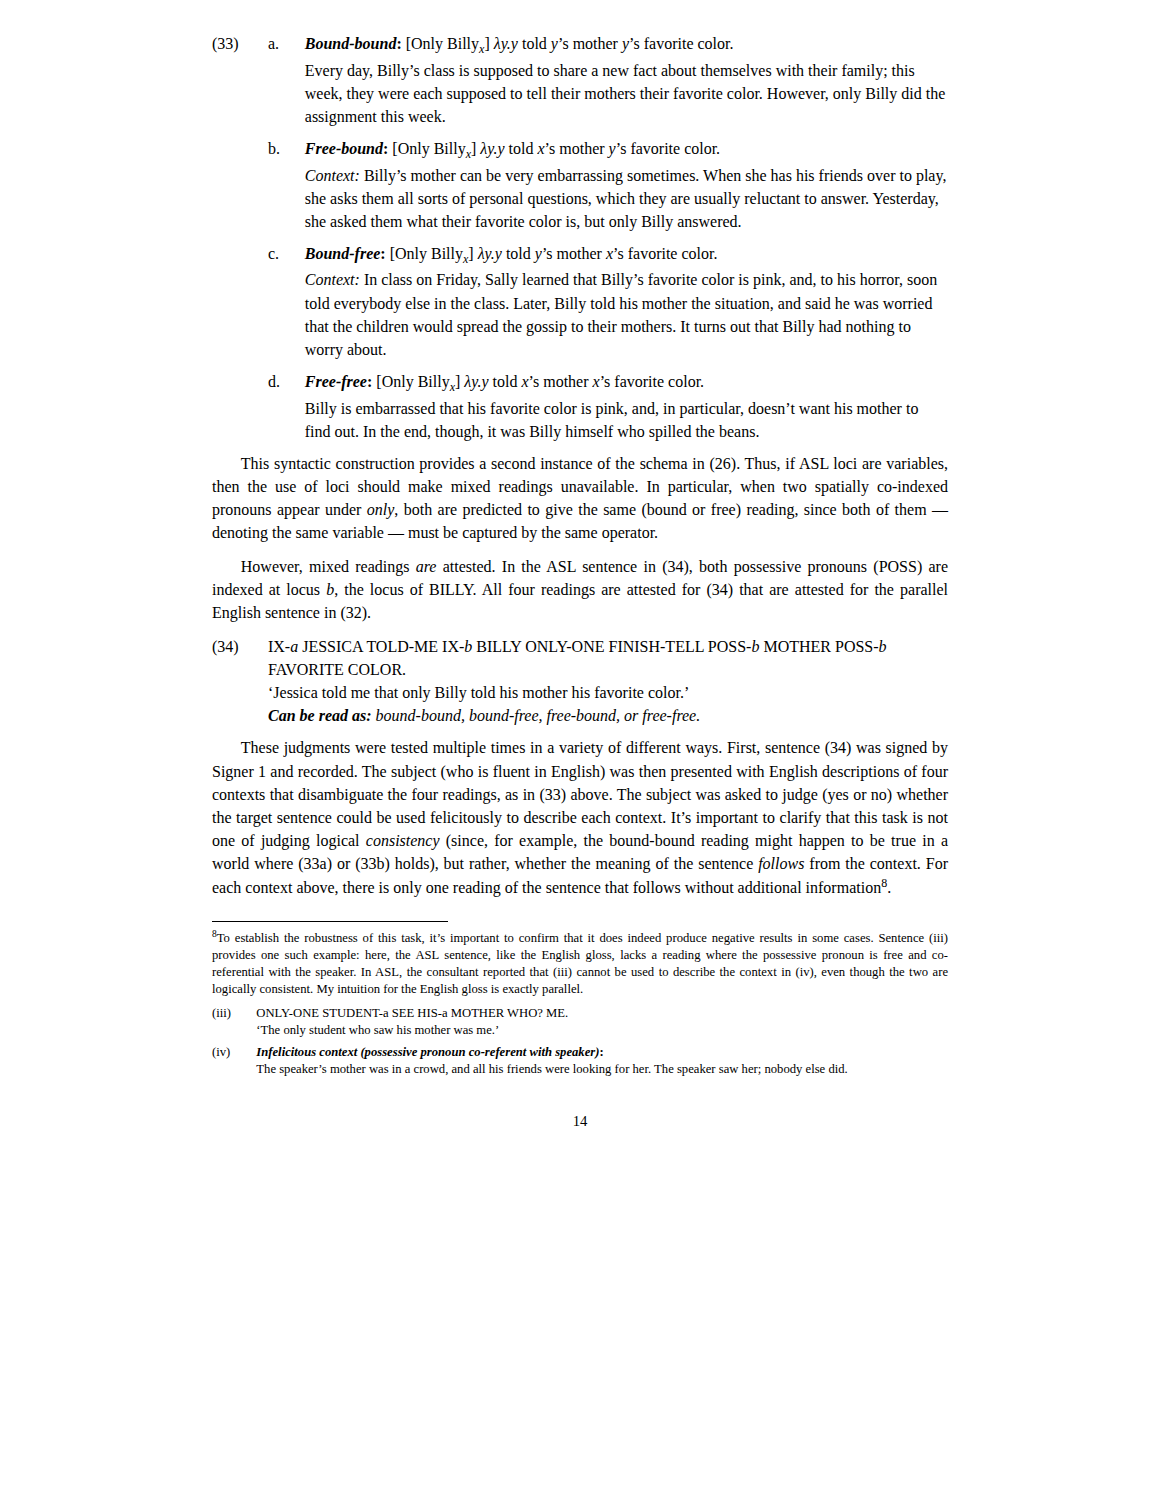(33)
a.
Bound-bound: [Only Billyx] λy.y told y’s mother y’s favorite color.
Every day, Billy’s class is supposed to share a new fact about themselves with their family; this week, they were each supposed to tell their mothers their favorite color. However, only Billy did the assignment this week.
b.
Free-bound: [Only Billyx] λy.y told x’s mother y’s favorite color.
Context: Billy’s mother can be very embarrassing sometimes. When she has his friends over to play, she asks them all sorts of personal questions, which they are usually reluctant to answer. Yesterday, she asked them what their favorite color is, but only Billy answered.
c.
Bound-free: [Only Billyx] λy.y told y’s mother x’s favorite color.
Context: In class on Friday, Sally learned that Billy’s favorite color is pink, and, to his horror, soon told everybody else in the class. Later, Billy told his mother the situation, and said he was worried that the children would spread the gossip to their mothers. It turns out that Billy had nothing to worry about.
d.
Free-free: [Only Billyx] λy.y told x’s mother x’s favorite color.
Billy is embarrassed that his favorite color is pink, and, in particular, doesn’t want his mother to find out. In the end, though, it was Billy himself who spilled the beans.
This syntactic construction provides a second instance of the schema in (26). Thus, if ASL loci are variables, then the use of loci should make mixed readings unavailable. In particular, when two spatially co-indexed pronouns appear under only, both are predicted to give the same (bound or free) reading, since both of them — denoting the same variable — must be captured by the same operator.
However, mixed readings are attested. In the ASL sentence in (34), both possessive pronouns (POSS) are indexed at locus b, the locus of BILLY. All four readings are attested for (34) that are attested for the parallel English sentence in (32).
(34)
IX-a JESSICA TOLD-ME IX-b BILLY ONLY-ONE FINISH-TELL POSS-b MOTHER POSS-b FAVORITE COLOR.
‘Jessica told me that only Billy told his mother his favorite color.’
Can be read as: bound-bound, bound-free, free-bound, or free-free.
These judgments were tested multiple times in a variety of different ways. First, sentence (34) was signed by Signer 1 and recorded. The subject (who is fluent in English) was then presented with English descriptions of four contexts that disambiguate the four readings, as in (33) above. The subject was asked to judge (yes or no) whether the target sentence could be used felicitously to describe each context. It’s important to clarify that this task is not one of judging logical consistency (since, for example, the bound-bound reading might happen to be true in a world where (33a) or (33b) holds), but rather, whether the meaning of the sentence follows from the context. For each context above, there is only one reading of the sentence that follows without additional information8.
8To establish the robustness of this task, it’s important to confirm that it does indeed produce negative results in some cases. Sentence (iii) provides one such example: here, the ASL sentence, like the English gloss, lacks a reading where the possessive pronoun is free and co-referential with the speaker. In ASL, the consultant reported that (iii) cannot be used to describe the context in (iv), even though the two are logically consistent. My intuition for the English gloss is exactly parallel.
(iii)
ONLY-ONE STUDENT-a SEE HIS-a MOTHER WHO? ME.
‘The only student who saw his mother was me.’
(iv)
Infelicitous context (possessive pronoun co-referent with speaker):
The speaker’s mother was in a crowd, and all his friends were looking for her. The speaker saw her; nobody else did.
14